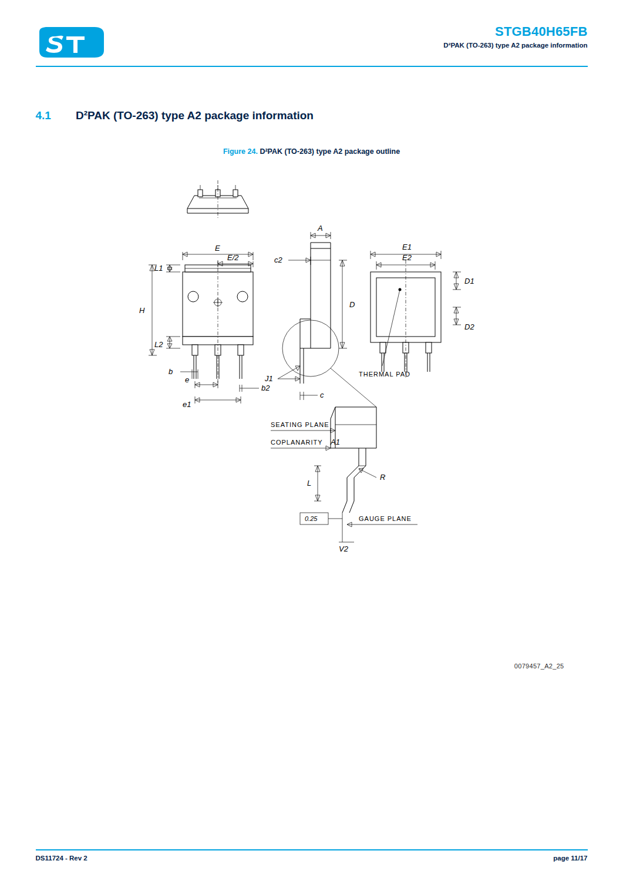STGB40H65FB
D²PAK (TO-263) type A2 package information
4.1 D²PAK (TO-263) type A2 package information
Figure 24. D²PAK (TO-263) type A2 package outline
E E/2 L1 H L2 b e b2 e1 A c2 D J1 c E1 E2 D1 D2 THERMAL PAD R SEATING PLANE COPLANARITY A1 L 0.25 GAUGE PLANE V2
0079457_A2_25
DS11724 - Rev 2 page 11/17